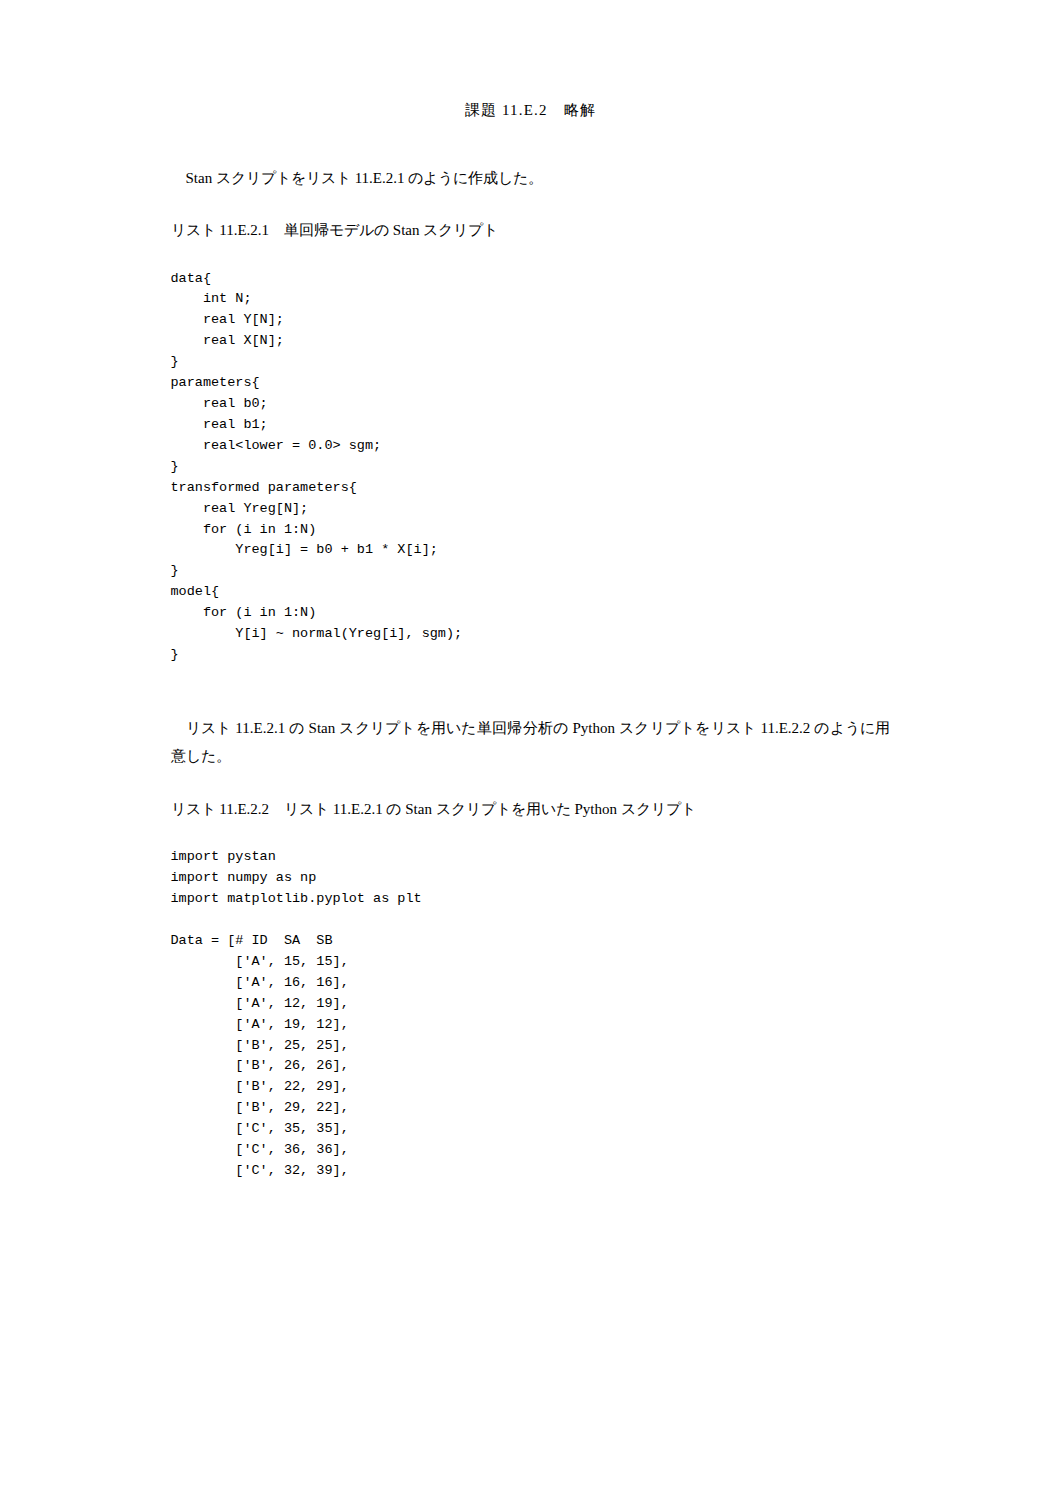課題 11.E.2　略解
Stan スクリプトをリスト 11.E.2.1 のように作成した。
リスト 11.E.2.1　単回帰モデルの Stan スクリプト
data{
    int N;
    real Y[N];
    real X[N];
}
parameters{
    real b0;
    real b1;
    real<lower = 0.0> sgm;
}
transformed parameters{
    real Yreg[N];
    for (i in 1:N)
        Yreg[i] = b0 + b1 * X[i];
}
model{
    for (i in 1:N)
        Y[i] ~ normal(Yreg[i], sgm);
}
リスト 11.E.2.1 の Stan スクリプトを用いた単回帰分析の Python スクリプトをリスト 11.E.2.2 のように用意した。
リスト 11.E.2.2　リスト 11.E.2.1 の Stan スクリプトを用いた Python スクリプト
import pystan
import numpy as np
import matplotlib.pyplot as plt

Data = [# ID  SA  SB
        ['A', 15, 15],
        ['A', 16, 16],
        ['A', 12, 19],
        ['A', 19, 12],
        ['B', 25, 25],
        ['B', 26, 26],
        ['B', 22, 29],
        ['B', 29, 22],
        ['C', 35, 35],
        ['C', 36, 36],
        ['C', 32, 39],